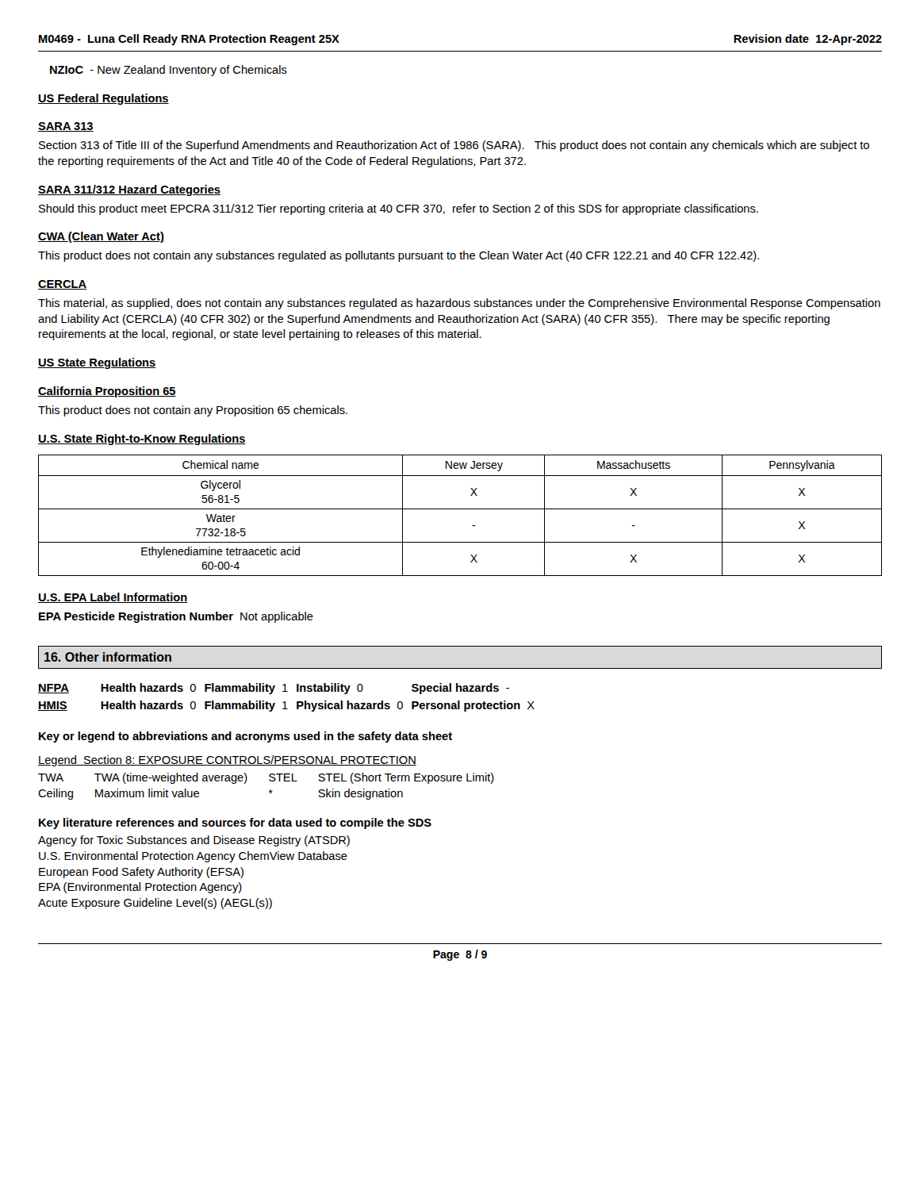M0469 - Luna Cell Ready RNA Protection Reagent 25X
Revision date 12-Apr-2022
NZIoC - New Zealand Inventory of Chemicals
US Federal Regulations
SARA 313
Section 313 of Title III of the Superfund Amendments and Reauthorization Act of 1986 (SARA). This product does not contain any chemicals which are subject to the reporting requirements of the Act and Title 40 of the Code of Federal Regulations, Part 372.
SARA 311/312 Hazard Categories
Should this product meet EPCRA 311/312 Tier reporting criteria at 40 CFR 370, refer to Section 2 of this SDS for appropriate classifications.
CWA (Clean Water Act)
This product does not contain any substances regulated as pollutants pursuant to the Clean Water Act (40 CFR 122.21 and 40 CFR 122.42).
CERCLA
This material, as supplied, does not contain any substances regulated as hazardous substances under the Comprehensive Environmental Response Compensation and Liability Act (CERCLA) (40 CFR 302) or the Superfund Amendments and Reauthorization Act (SARA) (40 CFR 355). There may be specific reporting requirements at the local, regional, or state level pertaining to releases of this material.
US State Regulations
California Proposition 65
This product does not contain any Proposition 65 chemicals.
U.S. State Right-to-Know Regulations
| Chemical name | New Jersey | Massachusetts | Pennsylvania |
| --- | --- | --- | --- |
| Glycerol 56-81-5 | X | X | X |
| Water 7732-18-5 | - | - | X |
| Ethylenediamine tetraacetic acid 60-00-4 | X | X | X |
U.S. EPA Label Information
EPA Pesticide Registration Number Not applicable
16. Other information
| NFPA | Health hazards 0 | Flammability 1 | Instability 0 | Special hazards - |
| HMIS | Health hazards 0 | Flammability 1 | Physical hazards 0 | Personal protection X |
Key or legend to abbreviations and acronyms used in the safety data sheet
Legend Section 8: EXPOSURE CONTROLS/PERSONAL PROTECTION
| TWA | TWA (time-weighted average) | STEL | STEL (Short Term Exposure Limit) |
| Ceiling | Maximum limit value | * | Skin designation |
Key literature references and sources for data used to compile the SDS
Agency for Toxic Substances and Disease Registry (ATSDR)
U.S. Environmental Protection Agency ChemView Database
European Food Safety Authority (EFSA)
EPA (Environmental Protection Agency)
Acute Exposure Guideline Level(s) (AEGL(s))
Page 8 / 9